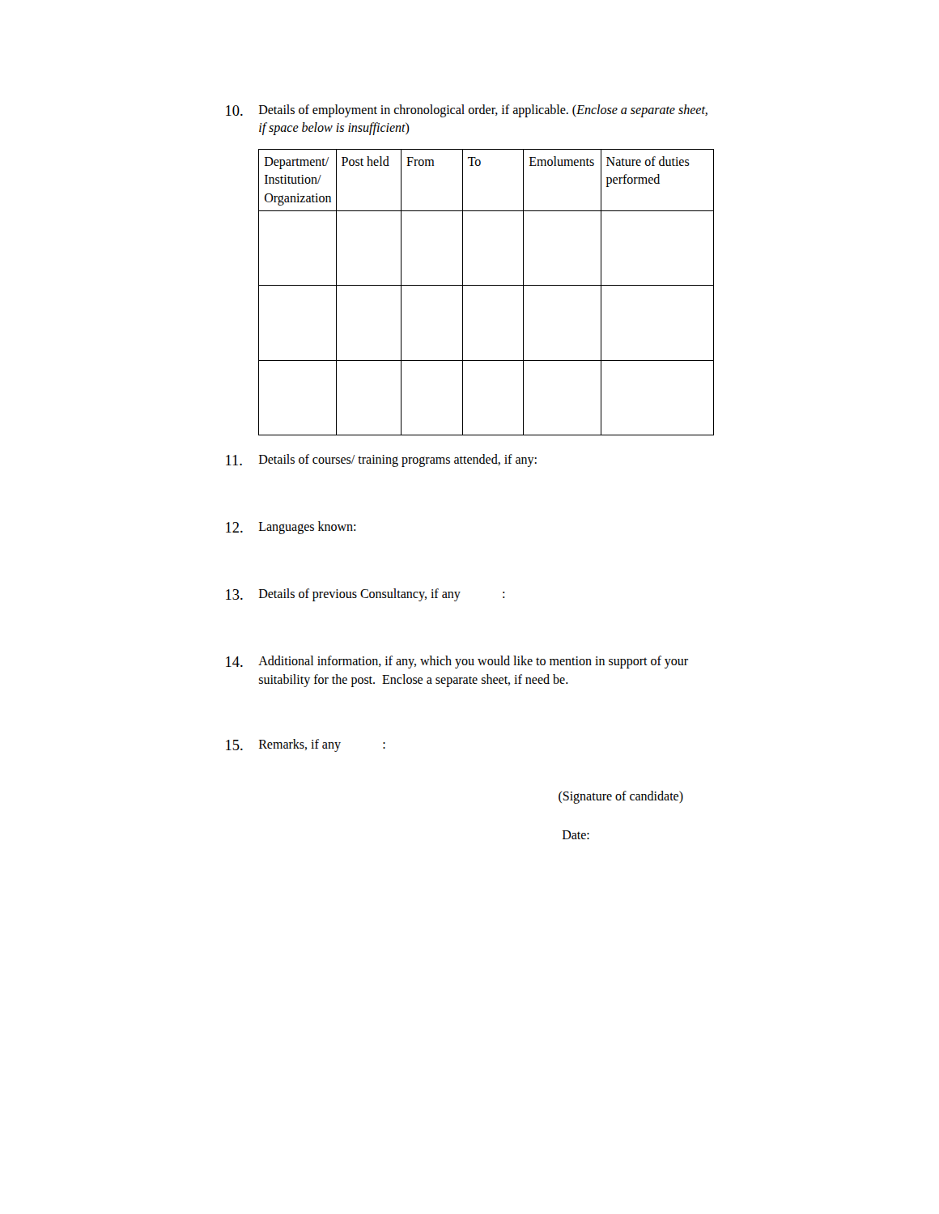Details of employment in chronological order, if applicable. (Enclose a separate sheet, if space below is insufficient)
| Department/ Institution/ Organization | Post held | From | To | Emoluments | Nature of duties performed |
| --- | --- | --- | --- | --- | --- |
Details of courses/ training programs attended, if any:
Languages known:
Details of previous Consultancy, if any :
Additional information, if any, which you would like to mention in support of your suitability for the post. Enclose a separate sheet, if need be.
Remarks, if any :
(Signature of candidate)
Date: